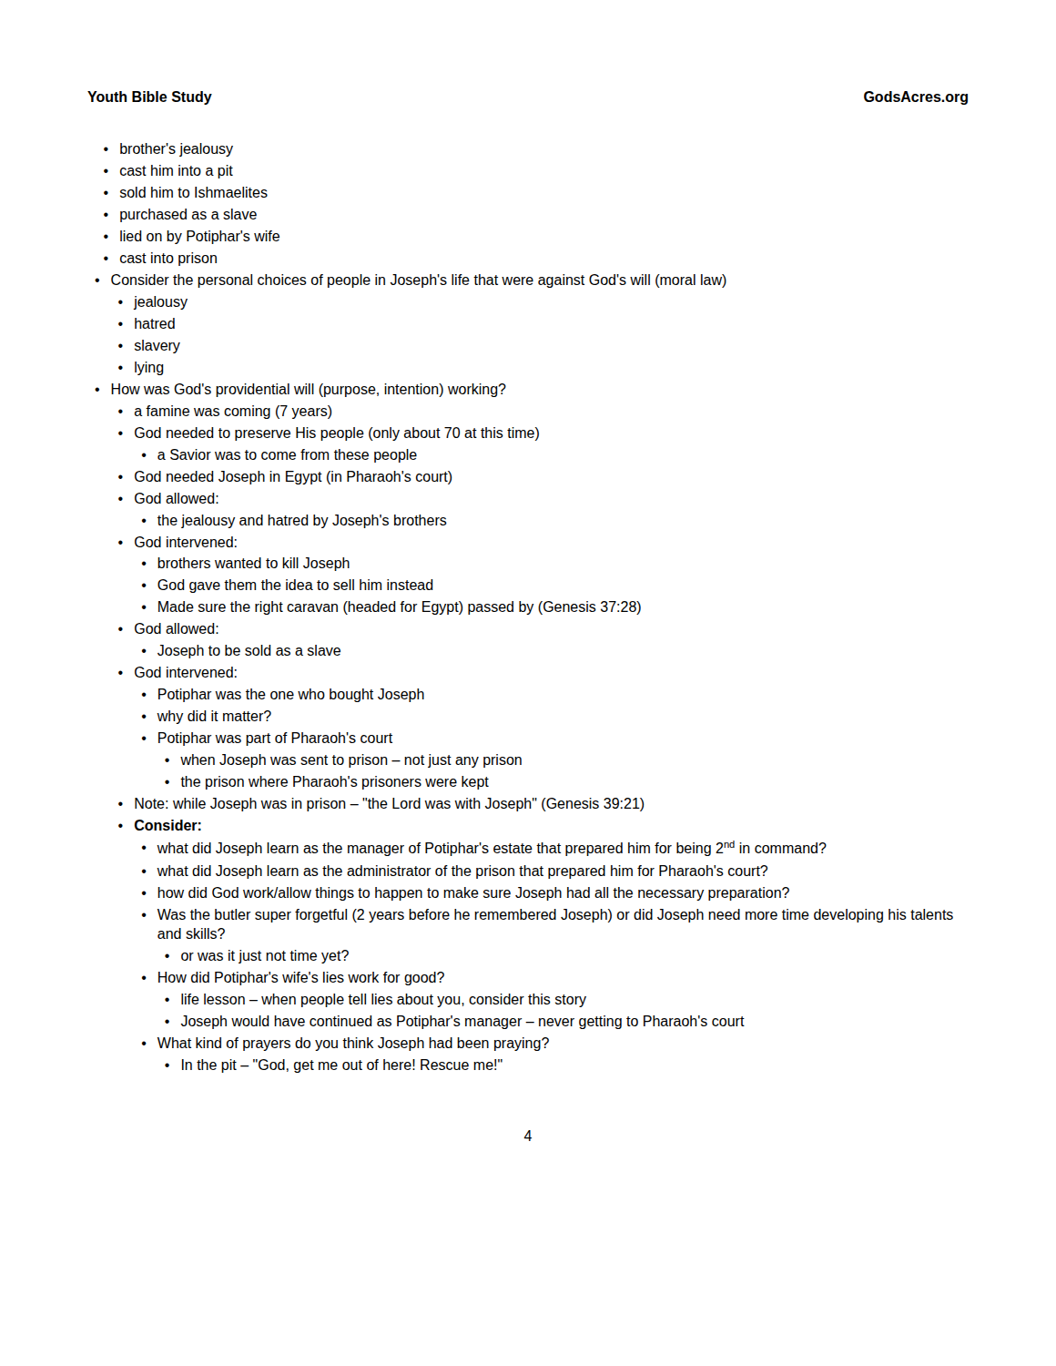Youth Bible Study GodsAcres.org
brother's jealousy
cast him into a pit
sold him to Ishmaelites
purchased as a slave
lied on by Potiphar's wife
cast into prison
Consider the personal choices of people in Joseph's life that were against God's will (moral law)
jealousy
hatred
slavery
lying
How was God's providential will (purpose, intention) working?
a famine was coming (7 years)
God needed to preserve His people (only about 70 at this time)
a Savior was to come from these people
God needed Joseph in Egypt (in Pharaoh's court)
God allowed:
the jealousy and hatred by Joseph's brothers
God intervened:
brothers wanted to kill Joseph
God gave them the idea to sell him instead
Made sure the right caravan (headed for Egypt) passed by (Genesis 37:28)
God allowed:
Joseph to be sold as a slave
God intervened:
Potiphar was the one who bought Joseph
why did it matter?
Potiphar was part of Pharaoh's court
when Joseph was sent to prison – not just any prison
the prison where Pharaoh's prisoners were kept
Note: while Joseph was in prison – "the Lord was with Joseph" (Genesis 39:21)
Consider:
what did Joseph learn as the manager of Potiphar's estate that prepared him for being 2nd in command?
what did Joseph learn as the administrator of the prison that prepared him for Pharaoh's court?
how did God work/allow things to happen to make sure Joseph had all the necessary preparation?
Was the butler super forgetful (2 years before he remembered Joseph) or did Joseph need more time developing his talents and skills?
or was it just not time yet?
How did Potiphar's wife's lies work for good?
life lesson – when people tell lies about you, consider this story
Joseph would have continued as Potiphar's manager – never getting to Pharaoh's court
What kind of prayers do you think Joseph had been praying?
In the pit – "God, get me out of here! Rescue me!"
4